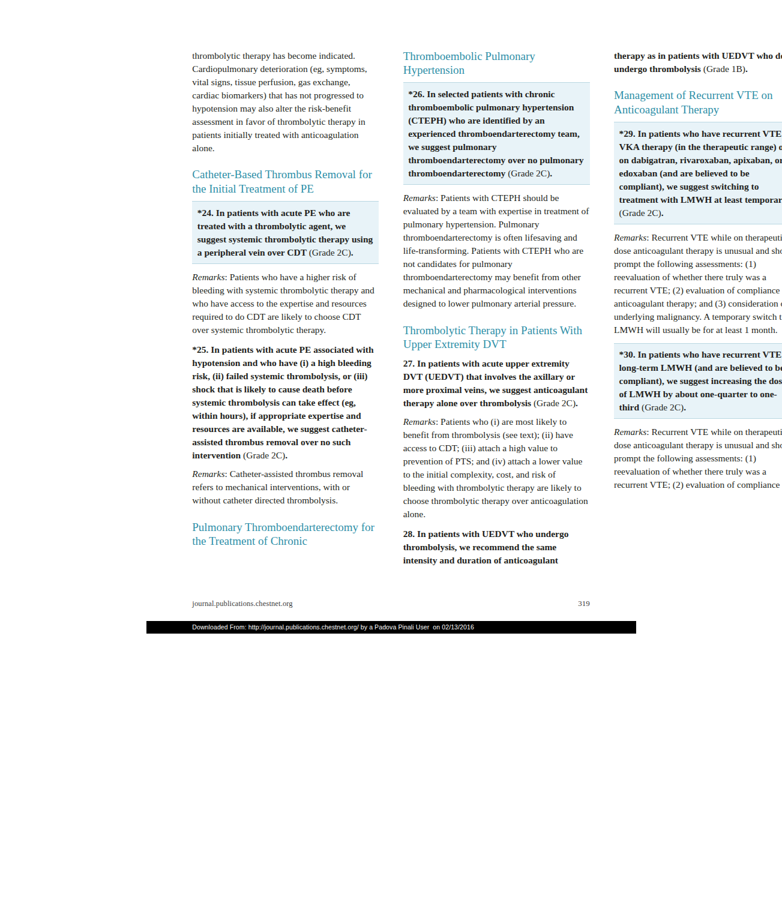thrombolytic therapy has become indicated. Cardiopulmonary deterioration (eg, symptoms, vital signs, tissue perfusion, gas exchange, cardiac biomarkers) that has not progressed to hypotension may also alter the risk-benefit assessment in favor of thrombolytic therapy in patients initially treated with anticoagulation alone.
Catheter-Based Thrombus Removal for the Initial Treatment of PE
*24. In patients with acute PE who are treated with a thrombolytic agent, we suggest systemic thrombolytic therapy using a peripheral vein over CDT (Grade 2C).
Remarks: Patients who have a higher risk of bleeding with systemic thrombolytic therapy and who have access to the expertise and resources required to do CDT are likely to choose CDT over systemic thrombolytic therapy.
*25. In patients with acute PE associated with hypotension and who have (i) a high bleeding risk, (ii) failed systemic thrombolysis, or (iii) shock that is likely to cause death before systemic thrombolysis can take effect (eg, within hours), if appropriate expertise and resources are available, we suggest catheter-assisted thrombus removal over no such intervention (Grade 2C).
Remarks: Catheter-assisted thrombus removal refers to mechanical interventions, with or without catheter directed thrombolysis.
Pulmonary Thromboendarterectomy for the Treatment of Chronic Thromboembolic Pulmonary Hypertension
*26. In selected patients with chronic thromboembolic pulmonary hypertension (CTEPH) who are identified by an experienced thromboendarterectomy team, we suggest pulmonary thromboendarterectomy over no pulmonary thromboendarterectomy (Grade 2C).
Remarks: Patients with CTEPH should be evaluated by a team with expertise in treatment of pulmonary hypertension. Pulmonary thromboendarterectomy is often lifesaving and life-transforming. Patients with CTEPH who are not candidates for pulmonary thromboendarterectomy may benefit from other mechanical and pharmacological interventions designed to lower pulmonary arterial pressure.
Thrombolytic Therapy in Patients With Upper Extremity DVT
27. In patients with acute upper extremity DVT (UEDVT) that involves the axillary or more proximal veins, we suggest anticoagulant therapy alone over thrombolysis (Grade 2C).
Remarks: Patients who (i) are most likely to benefit from thrombolysis (see text); (ii) have access to CDT; (iii) attach a high value to prevention of PTS; and (iv) attach a lower value to the initial complexity, cost, and risk of bleeding with thrombolytic therapy are likely to choose thrombolytic therapy over anticoagulation alone.
28. In patients with UEDVT who undergo thrombolysis, we recommend the same intensity and duration of anticoagulant therapy as in patients with UEDVT who do not undergo thrombolysis (Grade 1B).
Management of Recurrent VTE on Anticoagulant Therapy
*29. In patients who have recurrent VTE on VKA therapy (in the therapeutic range) or on dabigatran, rivaroxaban, apixaban, or edoxaban (and are believed to be compliant), we suggest switching to treatment with LMWH at least temporarily (Grade 2C).
Remarks: Recurrent VTE while on therapeutic-dose anticoagulant therapy is unusual and should prompt the following assessments: (1) reevaluation of whether there truly was a recurrent VTE; (2) evaluation of compliance with anticoagulant therapy; and (3) consideration of an underlying malignancy. A temporary switch to LMWH will usually be for at least 1 month.
*30. In patients who have recurrent VTE on long-term LMWH (and are believed to be compliant), we suggest increasing the dose of LMWH by about one-quarter to one-third (Grade 2C).
Remarks: Recurrent VTE while on therapeutic-dose anticoagulant therapy is unusual and should prompt the following assessments: (1) reevaluation of whether there truly was a recurrent VTE; (2) evaluation of compliance
journal.publications.chestnet.org 319
Downloaded From: http://journal.publications.chestnet.org/ by a Padova Pinali User on 02/13/2016